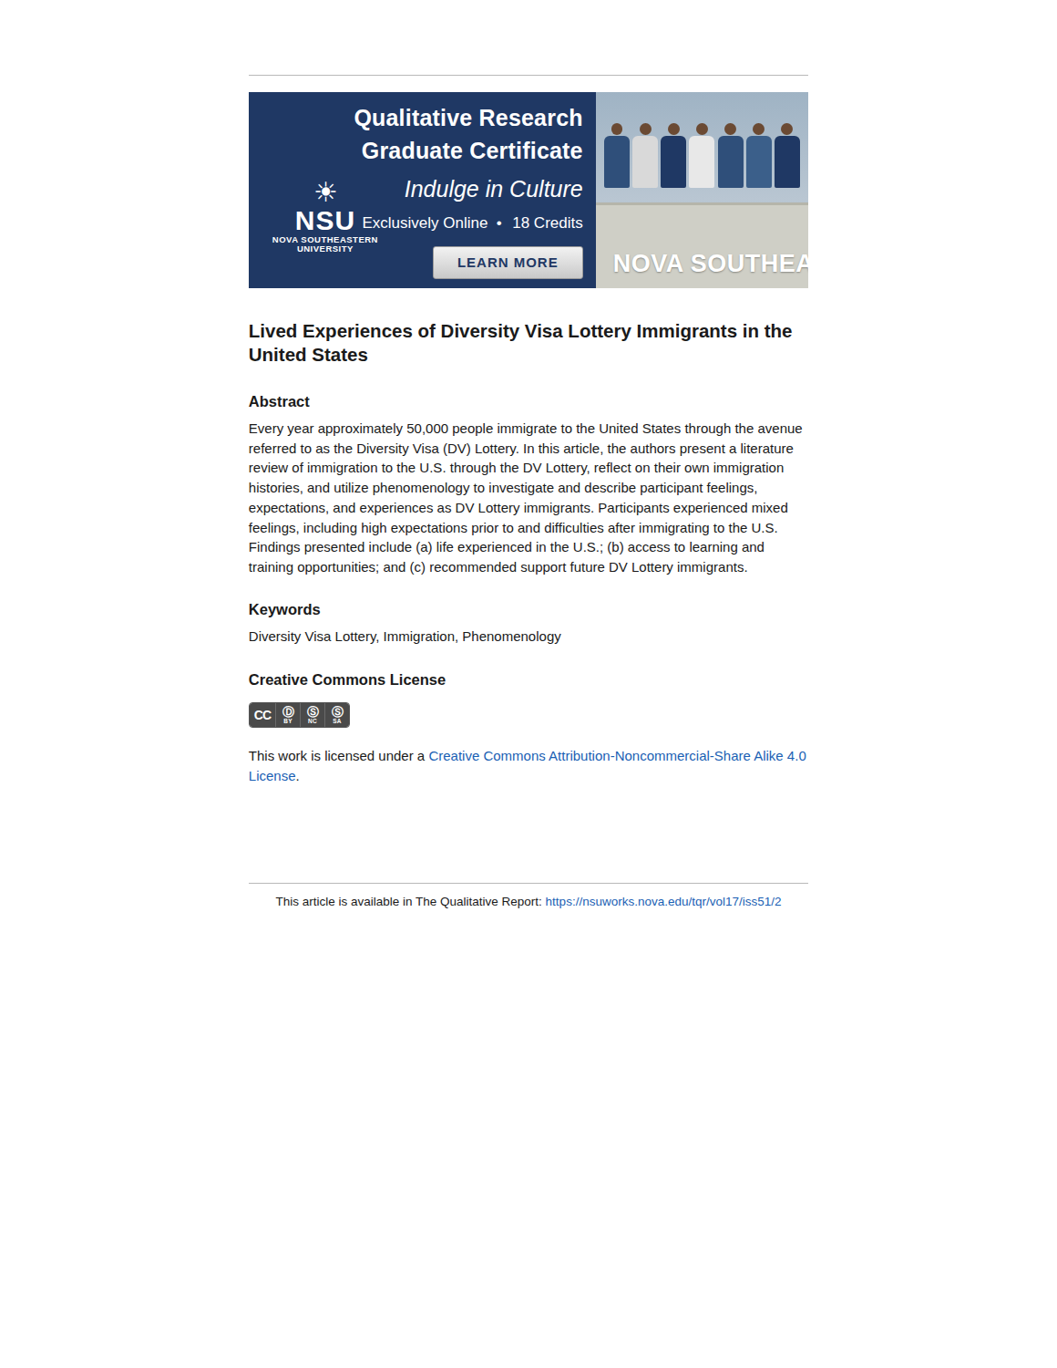Qualitative Research Graduate Certificate
Indulge in Culture
Exclusively Online • 18 Credits
LEARN MORE
☀
NSU
NOVA SOUTHEASTERN
UNIVERSITY
NOVA SOUTHEA
Lived Experiences of Diversity Visa Lottery Immigrants in the United States
Abstract
Every year approximately 50,000 people immigrate to the United States through the avenue referred to as the Diversity Visa (DV) Lottery. In this article, the authors present a literature review of immigration to the U.S. through the DV Lottery, reflect on their own immigration histories, and utilize phenomenology to investigate and describe participant feelings, expectations, and experiences as DV Lottery immigrants. Participants experienced mixed feelings, including high expectations prior to and difficulties after immigrating to the U.S. Findings presented include (a) life experienced in the U.S.; (b) access to learning and training opportunities; and (c) recommended support future DV Lottery immigrants.
Keywords
Diversity Visa Lottery, Immigration, Phenomenology
Creative Commons License
CC
ⒹBY
ⓈNC
ⓈSA
This work is licensed under a Creative Commons Attribution-Noncommercial-Share Alike 4.0 License.
This article is available in The Qualitative Report: https://nsuworks.nova.edu/tqr/vol17/iss51/2